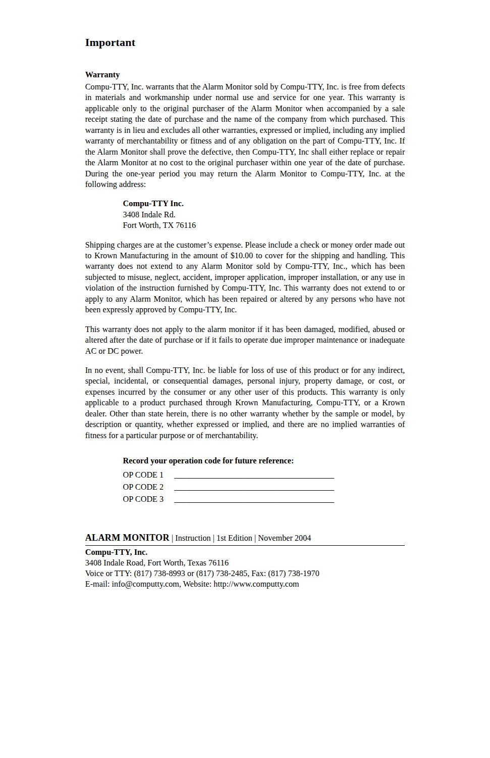Important
Warranty
Compu-TTY, Inc. warrants that the Alarm Monitor sold by Compu-TTY, Inc. is free from defects in materials and workmanship under normal use and service for one year. This warranty is applicable only to the original purchaser of the Alarm Monitor when accompanied by a sale receipt stating the date of purchase and the name of the company from which purchased. This warranty is in lieu and excludes all other warranties, expressed or implied, including any implied warranty of merchantability or fitness and of any obligation on the part of Compu-TTY, Inc. If the Alarm Monitor shall prove the defective, then Compu-TTY, Inc shall either replace or repair the Alarm Monitor at no cost to the original purchaser within one year of the date of purchase. During the one-year period you may return the Alarm Monitor to Compu-TTY, Inc. at the following address:
Compu-TTY Inc.
3408 Indale Rd.
Fort Worth, TX 76116
Shipping charges are at the customer’s expense. Please include a check or money order made out to Krown Manufacturing in the amount of $10.00 to cover for the shipping and handling. This warranty does not extend to any Alarm Monitor sold by Compu-TTY, Inc., which has been subjected to misuse, neglect, accident, improper application, improper installation, or any use in violation of the instruction furnished by Compu-TTY, Inc. This warranty does not extend to or apply to any Alarm Monitor, which has been repaired or altered by any persons who have not been expressly approved by Compu-TTY, Inc.
This warranty does not apply to the alarm monitor if it has been damaged, modified, abused or altered after the date of purchase or if it fails to operate due improper maintenance or inadequate AC or DC power.
In no event, shall Compu-TTY, Inc. be liable for loss of use of this product or for any indirect, special, incidental, or consequential damages, personal injury, property damage, or cost, or expenses incurred by the consumer or any other user of this products. This warranty is only applicable to a product purchased through Krown Manufacturing, Compu-TTY, or a Krown dealer. Other than state herein, there is no other warranty whether by the sample or model, by description or quantity, whether expressed or implied, and there are no implied warranties of fitness for a particular purpose or of merchantability.
Record your operation code for future reference:
| OP CODE 1 | _______________________________________ |
| OP CODE 2 | _______________________________________ |
| OP CODE 3 | _______________________________________ |
ALARM MONITOR | Instruction | 1st Edition | November 2004
Compu-TTY, Inc.
3408 Indale Road, Fort Worth, Texas 76116
Voice or TTY: (817) 738-8993 or (817) 738-2485, Fax: (817) 738-1970
E-mail: info@computty.com, Website: http://www.computty.com